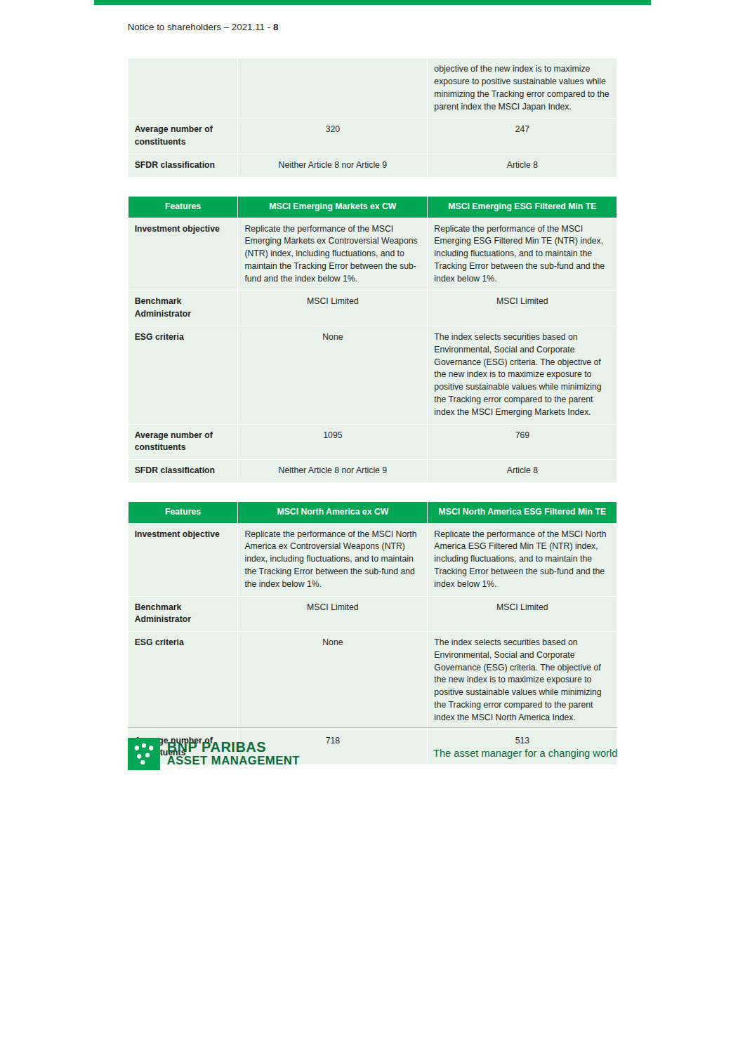Notice to shareholders – 2021.11 - 8
| | | objective of the new index is to maximize exposure to positive sustainable values while minimizing the Tracking error compared to the parent index the MSCI Japan Index. |
| Average number of constituents | 320 | 247 |
| SFDR classification | Neither Article 8 nor Article 9 | Article 8 |
| Features | MSCI Emerging Markets ex CW | MSCI Emerging ESG Filtered Min TE |
| --- | --- | --- |
| Investment objective | Replicate the performance of the MSCI Emerging Markets ex Controversial Weapons (NTR) index, including fluctuations, and to maintain the Tracking Error between the sub-fund and the index below 1%. | Replicate the performance of the MSCI Emerging ESG Filtered Min TE (NTR) index, including fluctuations, and to maintain the Tracking Error between the sub-fund and the index below 1%. |
| Benchmark Administrator | MSCI Limited | MSCI Limited |
| ESG criteria | None | The index selects securities based on Environmental, Social and Corporate Governance (ESG) criteria. The objective of the new index is to maximize exposure to positive sustainable values while minimizing the Tracking error compared to the parent index the MSCI Emerging Markets Index. |
| Average number of constituents | 1095 | 769 |
| SFDR classification | Neither Article 8 nor Article 9 | Article 8 |
| Features | MSCI North America ex CW | MSCI North America ESG Filtered Min TE |
| --- | --- | --- |
| Investment objective | Replicate the performance of the MSCI North America ex Controversial Weapons (NTR) index, including fluctuations, and to maintain the Tracking Error between the sub-fund and the index below 1%. | Replicate the performance of the MSCI North America ESG Filtered Min TE (NTR) index, including fluctuations, and to maintain the Tracking Error between the sub-fund and the index below 1%. |
| Benchmark Administrator | MSCI Limited | MSCI Limited |
| ESG criteria | None | The index selects securities based on Environmental, Social and Corporate Governance (ESG) criteria. The objective of the new index is to maximize exposure to positive sustainable values while minimizing the Tracking error compared to the parent index the MSCI North America Index. |
| Average number of constituents | 718 | 513 |
BNP PARIBAS
ASSET MANAGEMENT
The asset manager for a changing world